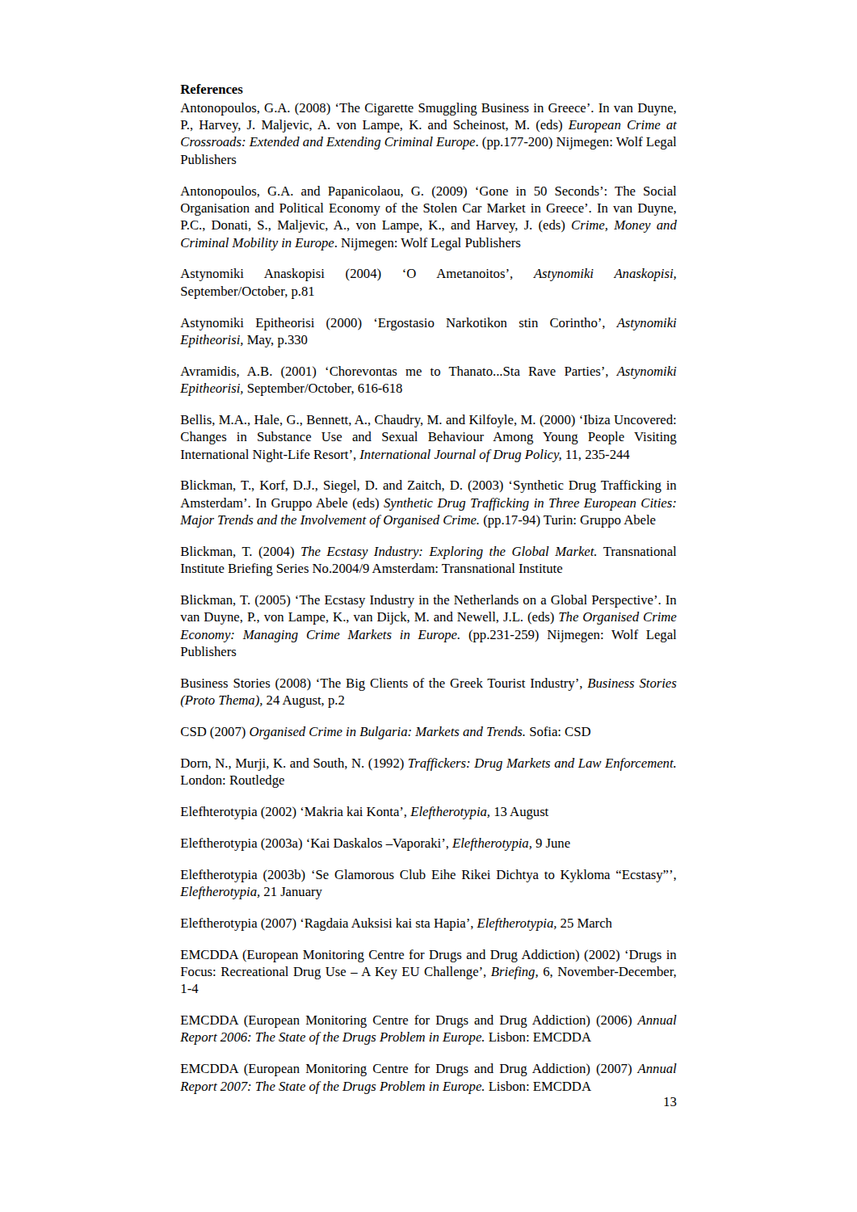References
Antonopoulos, G.A. (2008) ‘The Cigarette Smuggling Business in Greece’. In van Duyne, P., Harvey, J. Maljevic, A. von Lampe, K. and Scheinost, M. (eds) European Crime at Crossroads: Extended and Extending Criminal Europe. (pp.177-200) Nijmegen: Wolf Legal Publishers
Antonopoulos, G.A. and Papanicolaou, G. (2009) ‘Gone in 50 Seconds’: The Social Organisation and Political Economy of the Stolen Car Market in Greece’. In van Duyne, P.C., Donati, S., Maljevic, A., von Lampe, K., and Harvey, J. (eds) Crime, Money and Criminal Mobility in Europe. Nijmegen: Wolf Legal Publishers
Astynomiki Anaskopisi (2004) ‘O Ametanoitos’, Astynomiki Anaskopisi, September/October, p.81
Astynomiki Epitheorisi (2000) ‘Ergostasio Narkotikon stin Corintho’, Astynomiki Epitheorisi, May, p.330
Avramidis, A.B. (2001) ‘Chorevontas me to Thanato...Sta Rave Parties’, Astynomiki Epitheorisi, September/October, 616-618
Bellis, M.A., Hale, G., Bennett, A., Chaudry, M. and Kilfoyle, M. (2000) ‘Ibiza Uncovered: Changes in Substance Use and Sexual Behaviour Among Young People Visiting International Night-Life Resort’, International Journal of Drug Policy, 11, 235-244
Blickman, T., Korf, D.J., Siegel, D. and Zaitch, D. (2003) ‘Synthetic Drug Trafficking in Amsterdam’. In Gruppo Abele (eds) Synthetic Drug Trafficking in Three European Cities: Major Trends and the Involvement of Organised Crime. (pp.17-94) Turin: Gruppo Abele
Blickman, T. (2004) The Ecstasy Industry: Exploring the Global Market. Transnational Institute Briefing Series No.2004/9 Amsterdam: Transnational Institute
Blickman, T. (2005) ‘The Ecstasy Industry in the Netherlands on a Global Perspective’. In van Duyne, P., von Lampe, K., van Dijck, M. and Newell, J.L. (eds) The Organised Crime Economy: Managing Crime Markets in Europe. (pp.231-259) Nijmegen: Wolf Legal Publishers
Business Stories (2008) ‘The Big Clients of the Greek Tourist Industry’, Business Stories (Proto Thema), 24 August, p.2
CSD (2007) Organised Crime in Bulgaria: Markets and Trends. Sofia: CSD
Dorn, N., Murji, K. and South, N. (1992) Traffickers: Drug Markets and Law Enforcement. London: Routledge
Elefhterotypia (2002) ‘Makria kai Konta’, Eleftherotypia, 13 August
Eleftherotypia (2003a) ‘Kai Daskalos –Vaporaki’, Eleftherotypia, 9 June
Eleftherotypia (2003b) ‘Se Glamorous Club Eihe Rikei Dichtya to Kykloma “Ecstasy”’, Eleftherotypia, 21 January
Eleftherotypia (2007) ‘Ragdaia Auksisi kai sta Hapia’, Eleftherotypia, 25 March
EMCDDA (European Monitoring Centre for Drugs and Drug Addiction) (2002) ‘Drugs in Focus: Recreational Drug Use – A Key EU Challenge’, Briefing, 6, November-December, 1-4
EMCDDA (European Monitoring Centre for Drugs and Drug Addiction) (2006) Annual Report 2006: The State of the Drugs Problem in Europe. Lisbon: EMCDDA
EMCDDA (European Monitoring Centre for Drugs and Drug Addiction) (2007) Annual Report 2007: The State of the Drugs Problem in Europe. Lisbon: EMCDDA
13